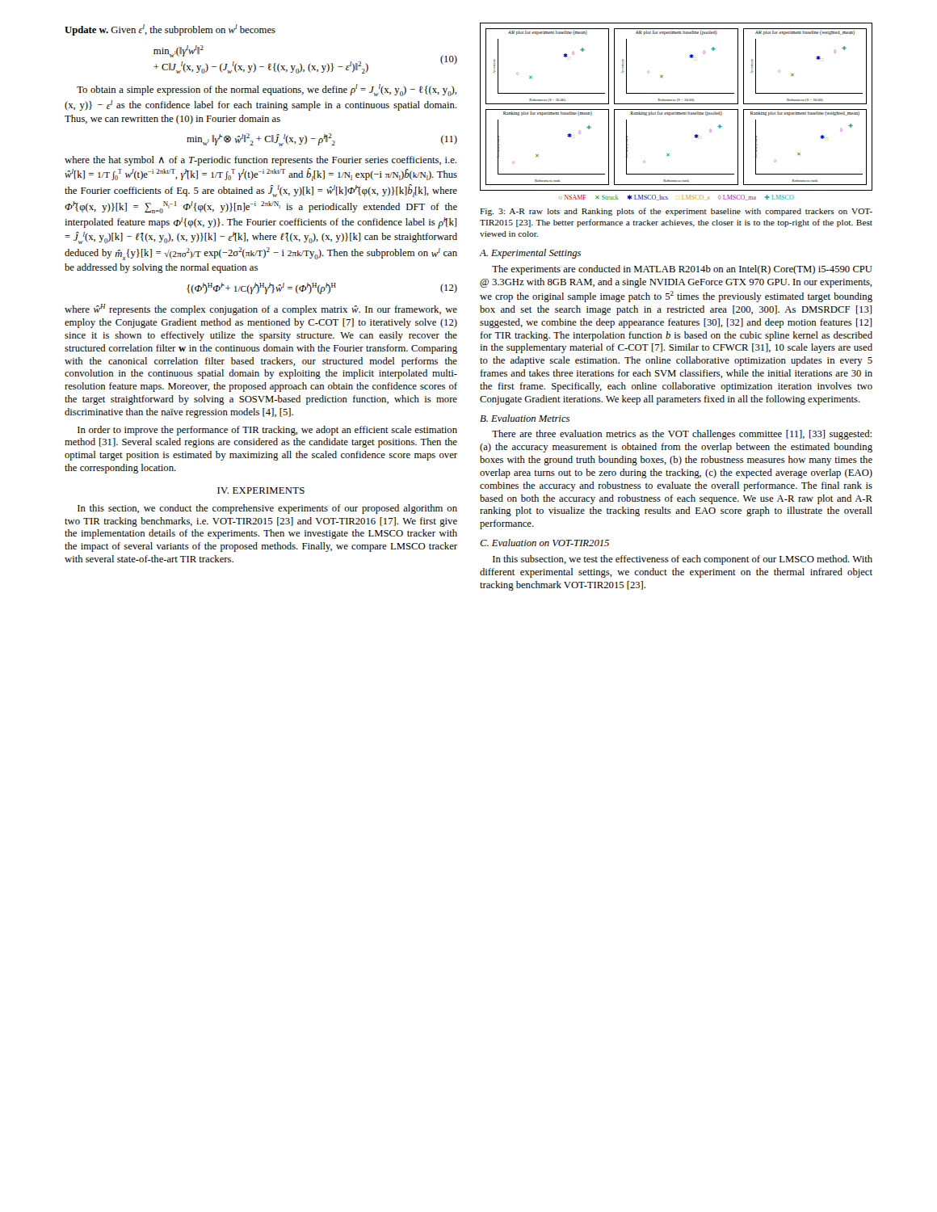Update w. Given εl, the subproblem on wl becomes
minwl(‖γlwl‖2
+ C‖Jwl(x, y0) − (Jwl(x, y) − ℓ{(x, y0), (x, y)} − εl)‖22) (10)
To obtain a simple expression of the normal equations, we define ρl = Jwl(x, y0) − ℓ{(x, y0), (x, y)} − εl as the confidence label for each training sample in a continuous spatial domain. Thus, we can rewritten the (10) in Fourier domain as
minwl ‖γ̂l ⊗ ŵl‖22 + C‖Ĵwl(x, y) − ρ̂l‖22 (11)
where the hat symbol ∧ of a T-periodic function represents the Fourier series coefficients, i.e. ŵl[k] = 1/T ∫0T wl(t)e−i 2πkt/T, γ̂l[k] = 1/T ∫0T γl(t)e−i 2πkt/T and b̂l[k] = 1/Nl exp(−i π/Nl)b̂(k/Nl). Thus the Fourier coefficients of Eq. 5 are obtained as Ĵwl(x, y)[k] = ŵl[k]Φ̂l{φ(x, y)}[k]b̂l[k], where Φ̂l{φ(x, y)}[k] = ∑n=0Nl−1 Φl{φ(x, y)}[n]e−i 2πk/Nl is a periodically extended DFT of the interpolated feature maps Φl{φ(x, y)}. The Fourier coefficients of the confidence label is ρ̂l[k] = Ĵwl(x, y0)[k] − ℓ̂{(x, y0), (x, y)}[k] − ε̂l[k], where ℓ̂{(x, y0), (x, y)}[k] can be straightforward deduced by m̂x{y}[k] = √(2πσ2)/T exp(−2σ2(πk/T)2 − i 2πk/Ty0). Then the subproblem on wl can be addressed by solving the normal equation as
{(Φ̂l)HΦ̂l + 1/C(γ̂l)Hγ̂l}ŵl = (Φ̂l)H(ρ̂l)H (12)
where ŵH represents the complex conjugation of a complex matrix ŵ. In our framework, we employ the Conjugate Gradient method as mentioned by C-COT [7] to iteratively solve (12) since it is shown to effectively utilize the sparsity structure. We can easily recover the structured correlation filter w in the continuous domain with the Fourier transform. Comparing with the canonical correlation filter based trackers, our structured model performs the convolution in the continuous spatial domain by exploiting the implicit interpolated multi-resolution feature maps. Moreover, the proposed approach can obtain the confidence scores of the target straightforward by solving a SOSVM-based prediction function, which is more discriminative than the naïve regression models [4], [5].
In order to improve the performance of TIR tracking, we adopt an efficient scale estimation method [31]. Several scaled regions are considered as the candidate target positions. Then the optimal target position is estimated by maximizing all the scaled confidence score maps over the corresponding location.
IV. experiments
In this section, we conduct the comprehensive experiments of our proposed algorithm on two TIR tracking benchmarks, i.e. VOT-TIR2015 [23] and VOT-TIR2016 [17]. We first give the implementation details of the experiments. Then we investigate the LMSCO tracker with the impact of several variants of the proposed methods. Finally, we compare LMSCO tracker with several state-of-the-art TIR trackers.
AR plot for experiment baseline (mean)
○ ✕ ✱ ◊ ✚ □
Accuracy
Robustness (S = 30.00)
AR plot for experiment baseline (pooled)
○ ✕ ✱ ◊ ✚ □
Accuracy
Robustness (S = 30.00)
AR plot for experiment baseline (weighted_mean)
○ ✕ ✱ ◊ ✚ □
Accuracy
Robustness (S = 30.00)
Ranking plot for experiment baseline (mean)
○ ✕ ✱ ◊ ✚ □
Accuracy rank
Robustness rank
Ranking plot for experiment baseline (pooled)
○ ✕ ✱ ◊ ✚ □
Accuracy rank
Robustness rank
Ranking plot for experiment baseline (weighted_mean)
○ ✕ ✱ ◊ ✚ □
Accuracy rank
Robustness rank
○ NSAMF ✕ Struck ✱ LMSCO_hcs □ LMSCO_a ◊ LMSCO_ma ✚ LMSCO
Fig. 3: A-R raw lots and Ranking plots of the experiment baseline with compared trackers on VOT-TIR2015 [23]. The better performance a tracker achieves, the closer it is to the top-right of the plot. Best viewed in color.
A. Experimental Settings
The experiments are conducted in MATLAB R2014b on an Intel(R) Core(TM) i5-4590 CPU @ 3.3GHz with 8GB RAM, and a single NVIDIA GeForce GTX 970 GPU. In our experiments, we crop the original sample image patch to 52 times the previously estimated target bounding box and set the search image patch in a restricted area [200, 300]. As DMSRDCF [13] suggested, we combine the deep appearance features [30], [32] and deep motion features [12] for TIR tracking. The interpolation function b is based on the cubic spline kernel as described in the supplementary material of C-COT [7]. Similar to CFWCR [31], 10 scale layers are used to the adaptive scale estimation. The online collaborative optimization updates in every 5 frames and takes three iterations for each SVM classifiers, while the initial iterations are 30 in the first frame. Specifically, each online collaborative optimization iteration involves two Conjugate Gradient iterations. We keep all parameters fixed in all the following experiments.
B. Evaluation Metrics
There are three evaluation metrics as the VOT challenges committee [11], [33] suggested: (a) the accuracy measurement is obtained from the overlap between the estimated bounding boxes with the ground truth bounding boxes, (b) the robustness measures how many times the overlap area turns out to be zero during the tracking, (c) the expected average overlap (EAO) combines the accuracy and robustness to evaluate the overall performance. The final rank is based on both the accuracy and robustness of each sequence. We use A-R raw plot and A-R ranking plot to visualize the tracking results and EAO score graph to illustrate the overall performance.
C. Evaluation on VOT-TIR2015
In this subsection, we test the effectiveness of each component of our LMSCO method. With different experimental settings, we conduct the experiment on the thermal infrared object tracking benchmark VOT-TIR2015 [23].